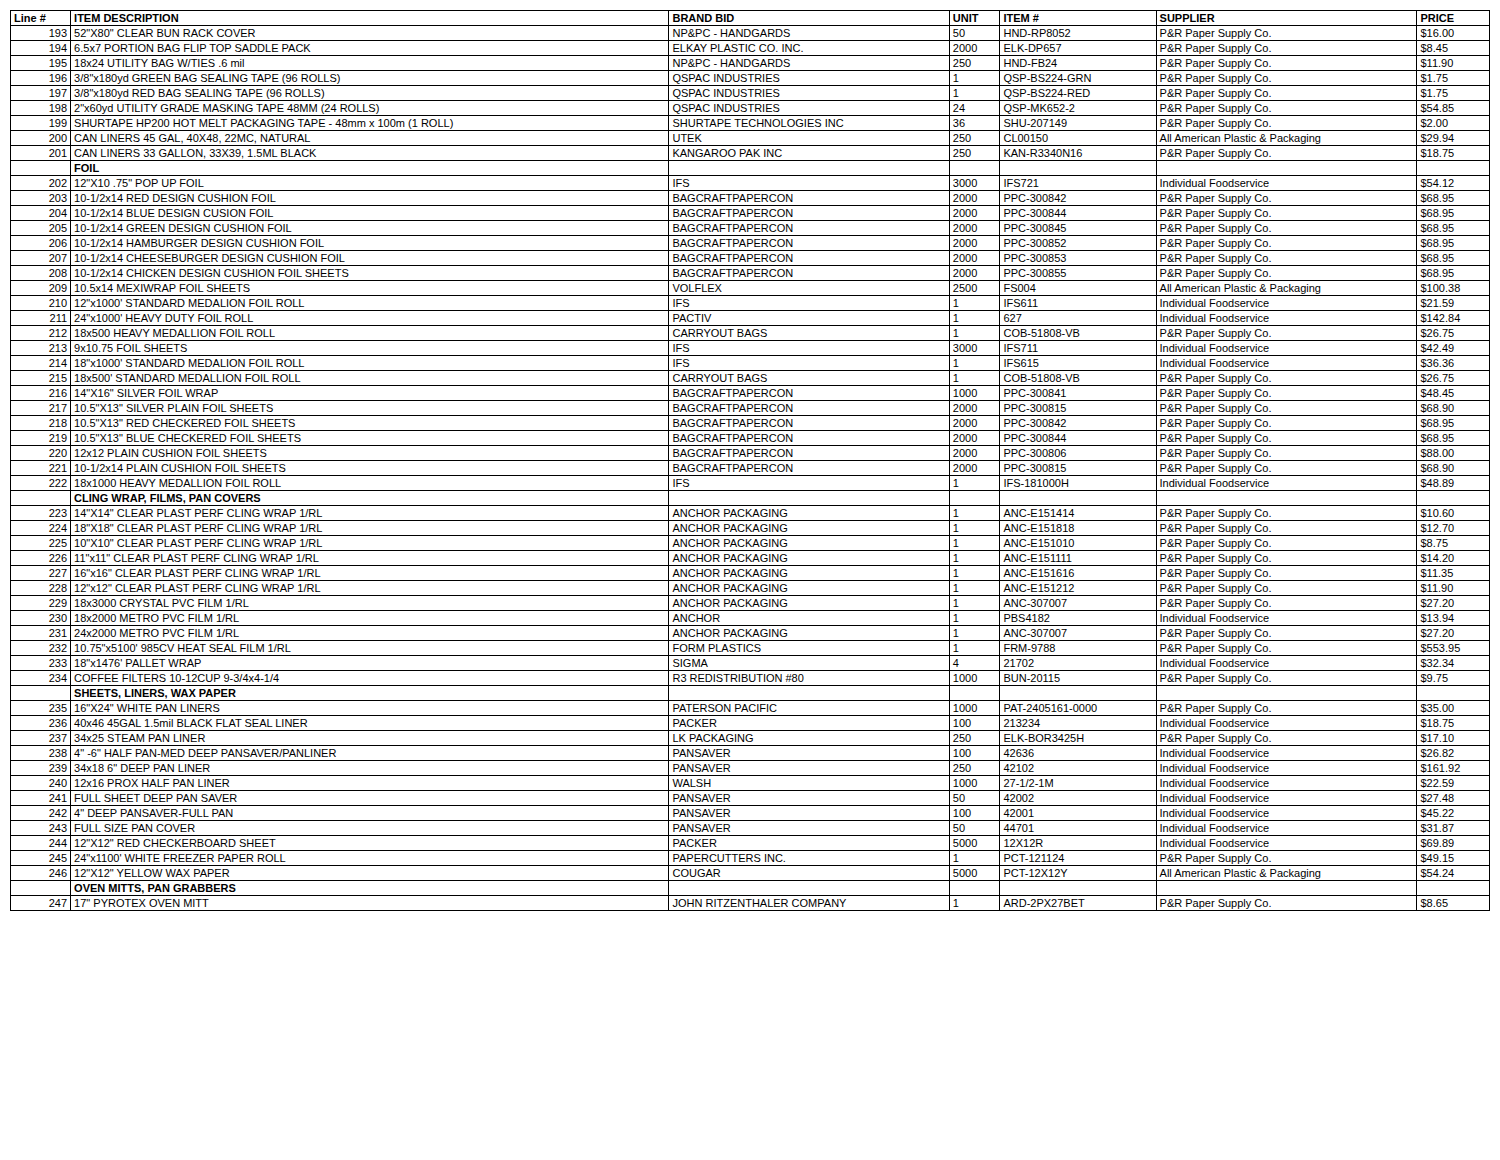| Line # | ITEM DESCRIPTION | BRAND BID | UNIT | ITEM # | SUPPLIER | PRICE |
| --- | --- | --- | --- | --- | --- | --- |
| 193 | 52"X80" CLEAR BUN RACK COVER | NP&PC - HANDGARDS | 50 | HND-RP8052 | P&R Paper Supply Co. | $16.00 |
| 194 | 6.5x7 PORTION BAG FLIP TOP SADDLE PACK | ELKAY PLASTIC CO. INC. | 2000 | ELK-DP657 | P&R Paper Supply Co. | $8.45 |
| 195 | 18x24 UTILITY BAG W/TIES .6 mil | NP&PC - HANDGARDS | 250 | HND-FB24 | P&R Paper Supply Co. | $11.90 |
| 196 | 3/8"x180yd GREEN BAG SEALING TAPE (96 ROLLS) | QSPAC INDUSTRIES | 1 | QSP-BS224-GRN | P&R Paper Supply Co. | $1.75 |
| 197 | 3/8"x180yd RED BAG SEALING TAPE (96 ROLLS) | QSPAC INDUSTRIES | 1 | QSP-BS224-RED | P&R Paper Supply Co. | $1.75 |
| 198 | 2"x60yd UTILITY GRADE MASKING TAPE 48MM (24 ROLLS) | QSPAC INDUSTRIES | 24 | QSP-MK652-2 | P&R Paper Supply Co. | $54.85 |
| 199 | SHURTAPE HP200 HOT MELT PACKAGING TAPE - 48mm x 100m (1 ROLL) | SHURTAPE TECHNOLOGIES INC | 36 | SHU-207149 | P&R Paper Supply Co. | $2.00 |
| 200 | CAN LINERS 45 GAL, 40X48, 22MC, NATURAL | UTEK | 250 | CL00150 | All American Plastic & Packaging | $29.94 |
| 201 | CAN LINERS 33 GALLON, 33X39, 1.5ML BLACK | KANGAROO PAK INC | 250 | KAN-R3340N16 | P&R Paper Supply Co. | $18.75 |
| | FOIL | | | | | |
| 202 | 12"X10 .75" POP UP FOIL | IFS | 3000 | IFS721 | Individual Foodservice | $54.12 |
| 203 | 10-1/2x14 RED DESIGN CUSHION FOIL | BAGCRAFTPAPERCON | 2000 | PPC-300842 | P&R Paper Supply Co. | $68.95 |
| 204 | 10-1/2x14 BLUE DESIGN CUSION FOIL | BAGCRAFTPAPERCON | 2000 | PPC-300844 | P&R Paper Supply Co. | $68.95 |
| 205 | 10-1/2x14 GREEN DESIGN CUSHION FOIL | BAGCRAFTPAPERCON | 2000 | PPC-300845 | P&R Paper Supply Co. | $68.95 |
| 206 | 10-1/2x14 HAMBURGER DESIGN CUSHION FOIL | BAGCRAFTPAPERCON | 2000 | PPC-300852 | P&R Paper Supply Co. | $68.95 |
| 207 | 10-1/2x14 CHEESEBURGER DESIGN CUSHION FOIL | BAGCRAFTPAPERCON | 2000 | PPC-300853 | P&R Paper Supply Co. | $68.95 |
| 208 | 10-1/2x14 CHICKEN DESIGN CUSHION FOIL SHEETS | BAGCRAFTPAPERCON | 2000 | PPC-300855 | P&R Paper Supply Co. | $68.95 |
| 209 | 10.5x14 MEXIWRAP FOIL SHEETS | VOLFLEX | 2500 | FS004 | All American Plastic & Packaging | $100.38 |
| 210 | 12"x1000' STANDARD MEDALION FOIL ROLL | IFS | 1 | IFS611 | Individual Foodservice | $21.59 |
| 211 | 24"x1000' HEAVY DUTY FOIL ROLL | PACTIV | 1 | 627 | Individual Foodservice | $142.84 |
| 212 | 18x500 HEAVY MEDALLION FOIL ROLL | CARRYOUT BAGS | 1 | COB-51808-VB | P&R Paper Supply Co. | $26.75 |
| 213 | 9x10.75 FOIL SHEETS | IFS | 3000 | IFS711 | Individual Foodservice | $42.49 |
| 214 | 18"x1000' STANDARD MEDALION FOIL ROLL | IFS | 1 | IFS615 | Individual Foodservice | $36.36 |
| 215 | 18x500' STANDARD MEDALLION FOIL ROLL | CARRYOUT BAGS | 1 | COB-51808-VB | P&R Paper Supply Co. | $26.75 |
| 216 | 14"X16" SILVER FOIL WRAP | BAGCRAFTPAPERCON | 1000 | PPC-300841 | P&R Paper Supply Co. | $48.45 |
| 217 | 10.5"X13" SILVER PLAIN FOIL SHEETS | BAGCRAFTPAPERCON | 2000 | PPC-300815 | P&R Paper Supply Co. | $68.90 |
| 218 | 10.5"X13" RED CHECKERED FOIL SHEETS | BAGCRAFTPAPERCON | 2000 | PPC-300842 | P&R Paper Supply Co. | $68.95 |
| 219 | 10.5"X13" BLUE CHECKERED FOIL SHEETS | BAGCRAFTPAPERCON | 2000 | PPC-300844 | P&R Paper Supply Co. | $68.95 |
| 220 | 12x12 PLAIN CUSHION FOIL SHEETS | BAGCRAFTPAPERCON | 2000 | PPC-300806 | P&R Paper Supply Co. | $88.00 |
| 221 | 10-1/2x14 PLAIN CUSHION FOIL SHEETS | BAGCRAFTPAPERCON | 2000 | PPC-300815 | P&R Paper Supply Co. | $68.90 |
| 222 | 18x1000 HEAVY MEDALLION FOIL ROLL | IFS | 1 | IFS-181000H | Individual Foodservice | $48.89 |
| | CLING WRAP, FILMS, PAN COVERS | | | | | |
| 223 | 14"X14" CLEAR PLAST PERF CLING WRAP 1/RL | ANCHOR PACKAGING | 1 | ANC-E151414 | P&R Paper Supply Co. | $10.60 |
| 224 | 18"X18" CLEAR PLAST PERF CLING WRAP 1/RL | ANCHOR PACKAGING | 1 | ANC-E151818 | P&R Paper Supply Co. | $12.70 |
| 225 | 10"X10" CLEAR PLAST PERF CLING WRAP 1/RL | ANCHOR PACKAGING | 1 | ANC-E151010 | P&R Paper Supply Co. | $8.75 |
| 226 | 11"x11" CLEAR PLAST PERF CLING WRAP 1/RL | ANCHOR PACKAGING | 1 | ANC-E151111 | P&R Paper Supply Co. | $14.20 |
| 227 | 16"x16" CLEAR PLAST PERF CLING WRAP 1/RL | ANCHOR PACKAGING | 1 | ANC-E151616 | P&R Paper Supply Co. | $11.35 |
| 228 | 12"x12" CLEAR PLAST PERF CLING WRAP 1/RL | ANCHOR PACKAGING | 1 | ANC-E151212 | P&R Paper Supply Co. | $11.90 |
| 229 | 18x3000 CRYSTAL PVC FILM 1/RL | ANCHOR PACKAGING | 1 | ANC-307007 | P&R Paper Supply Co. | $27.20 |
| 230 | 18x2000 METRO PVC FILM 1/RL | ANCHOR | 1 | PBS4182 | Individual Foodservice | $13.94 |
| 231 | 24x2000 METRO PVC FILM 1/RL | ANCHOR PACKAGING | 1 | ANC-307007 | P&R Paper Supply Co. | $27.20 |
| 232 | 10.75"x5100' 985CV HEAT SEAL FILM 1/RL | FORM PLASTICS | 1 | FRM-9788 | P&R Paper Supply Co. | $553.95 |
| 233 | 18"x1476' PALLET WRAP | SIGMA | 4 | 21702 | Individual Foodservice | $32.34 |
| 234 | COFFEE FILTERS 10-12CUP 9-3/4x4-1/4 | R3 REDISTRIBUTION #80 | 1000 | BUN-20115 | P&R Paper Supply Co. | $9.75 |
| | SHEETS, LINERS, WAX PAPER | | | | | |
| 235 | 16"X24" WHITE PAN LINERS | PATERSON PACIFIC | 1000 | PAT-2405161-0000 | P&R Paper Supply Co. | $35.00 |
| 236 | 40x46 45GAL 1.5mil BLACK FLAT SEAL LINER | PACKER | 100 | 213234 | Individual Foodservice | $18.75 |
| 237 | 34x25 STEAM PAN LINER | LK PACKAGING | 250 | ELK-BOR3425H | P&R Paper Supply Co. | $17.10 |
| 238 | 4" -6" HALF PAN-MED DEEP PANSAVER/PANLINER | PANSAVER | 100 | 42636 | Individual Foodservice | $26.82 |
| 239 | 34x18 6" DEEP PAN LINER | PANSAVER | 250 | 42102 | Individual Foodservice | $161.92 |
| 240 | 12x16 PROX HALF PAN LINER | WALSH | 1000 | 27-1/2-1M | Individual Foodservice | $22.59 |
| 241 | FULL SHEET DEEP PAN SAVER | PANSAVER | 50 | 42002 | Individual Foodservice | $27.48 |
| 242 | 4" DEEP PANSAVER-FULL PAN | PANSAVER | 100 | 42001 | Individual Foodservice | $45.22 |
| 243 | FULL SIZE PAN COVER | PANSAVER | 50 | 44701 | Individual Foodservice | $31.87 |
| 244 | 12"X12" RED CHECKERBOARD SHEET | PACKER | 5000 | 12X12R | Individual Foodservice | $69.89 |
| 245 | 24"x1100' WHITE FREEZER PAPER ROLL | PAPERCUTTERS INC. | 1 | PCT-121124 | P&R Paper Supply Co. | $49.15 |
| 246 | 12"X12" YELLOW WAX PAPER | COUGAR | 5000 | PCT-12X12Y | All American Plastic & Packaging | $54.24 |
| | OVEN MITTS, PAN GRABBERS | | | | | |
| 247 | 17" PYROTEX OVEN MITT | JOHN RITZENTHALER COMPANY | 1 | ARD-2PX27BET | P&R Paper Supply Co. | $8.65 |